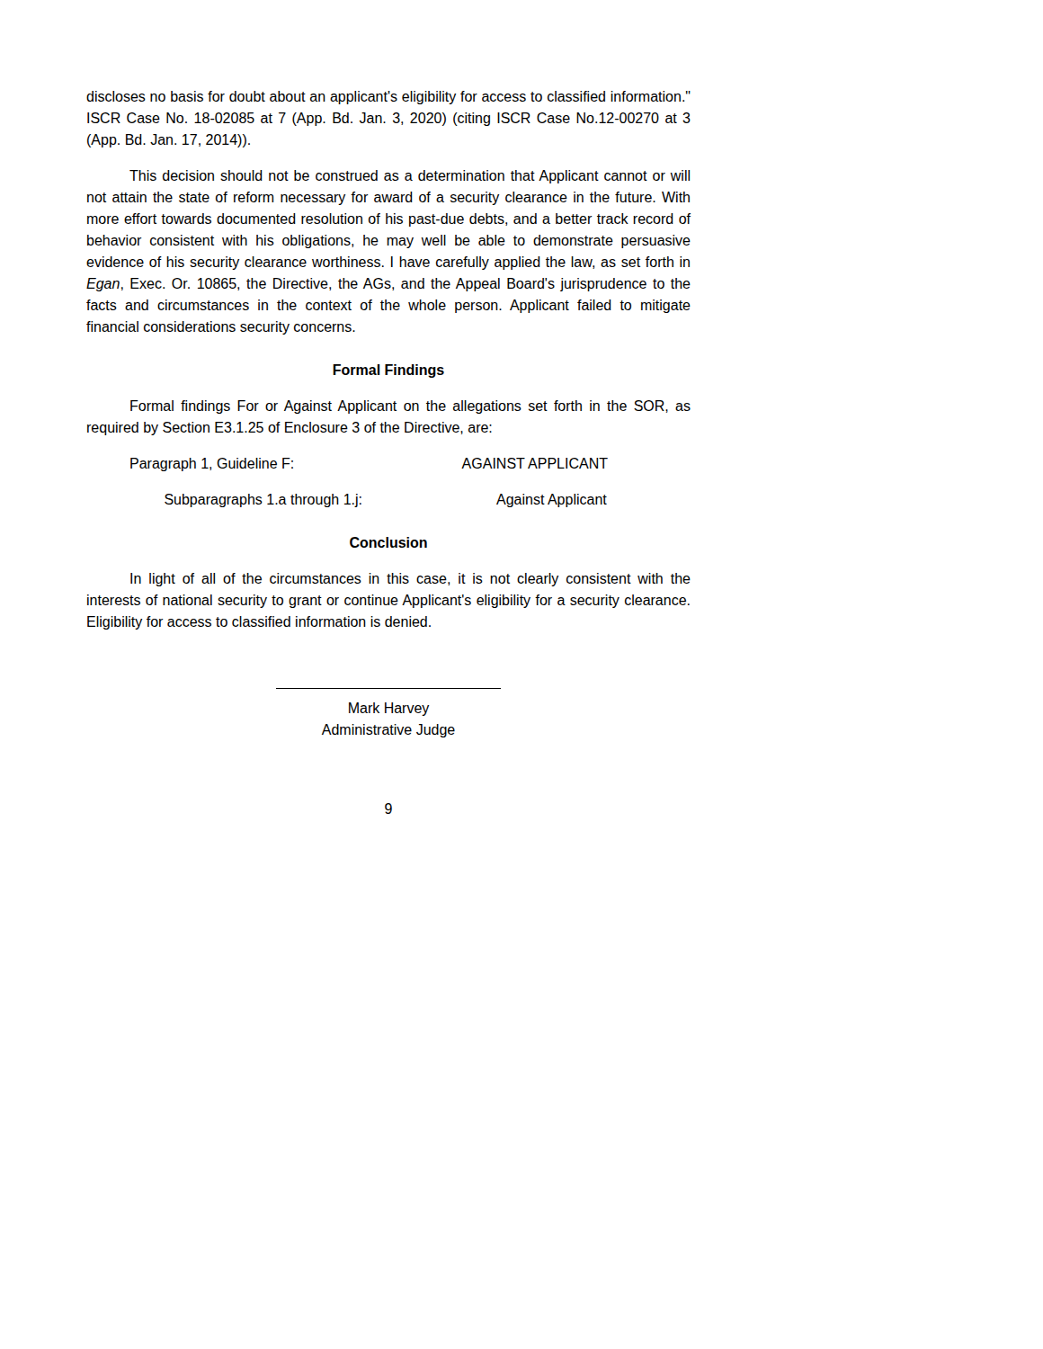discloses no basis for doubt about an applicant's eligibility for access to classified information." ISCR Case No. 18-02085 at 7 (App. Bd. Jan. 3, 2020) (citing ISCR Case No.12-00270 at 3 (App. Bd. Jan. 17, 2014)).
This decision should not be construed as a determination that Applicant cannot or will not attain the state of reform necessary for award of a security clearance in the future. With more effort towards documented resolution of his past-due debts, and a better track record of behavior consistent with his obligations, he may well be able to demonstrate persuasive evidence of his security clearance worthiness. I have carefully applied the law, as set forth in Egan, Exec. Or. 10865, the Directive, the AGs, and the Appeal Board's jurisprudence to the facts and circumstances in the context of the whole person. Applicant failed to mitigate financial considerations security concerns.
Formal Findings
Formal findings For or Against Applicant on the allegations set forth in the SOR, as required by Section E3.1.25 of Enclosure 3 of the Directive, are:
Paragraph 1, Guideline F:
AGAINST APPLICANT
Subparagraphs 1.a through 1.j:
Against Applicant
Conclusion
In light of all of the circumstances in this case, it is not clearly consistent with the interests of national security to grant or continue Applicant's eligibility for a security clearance. Eligibility for access to classified information is denied.
Mark Harvey
Administrative Judge
9